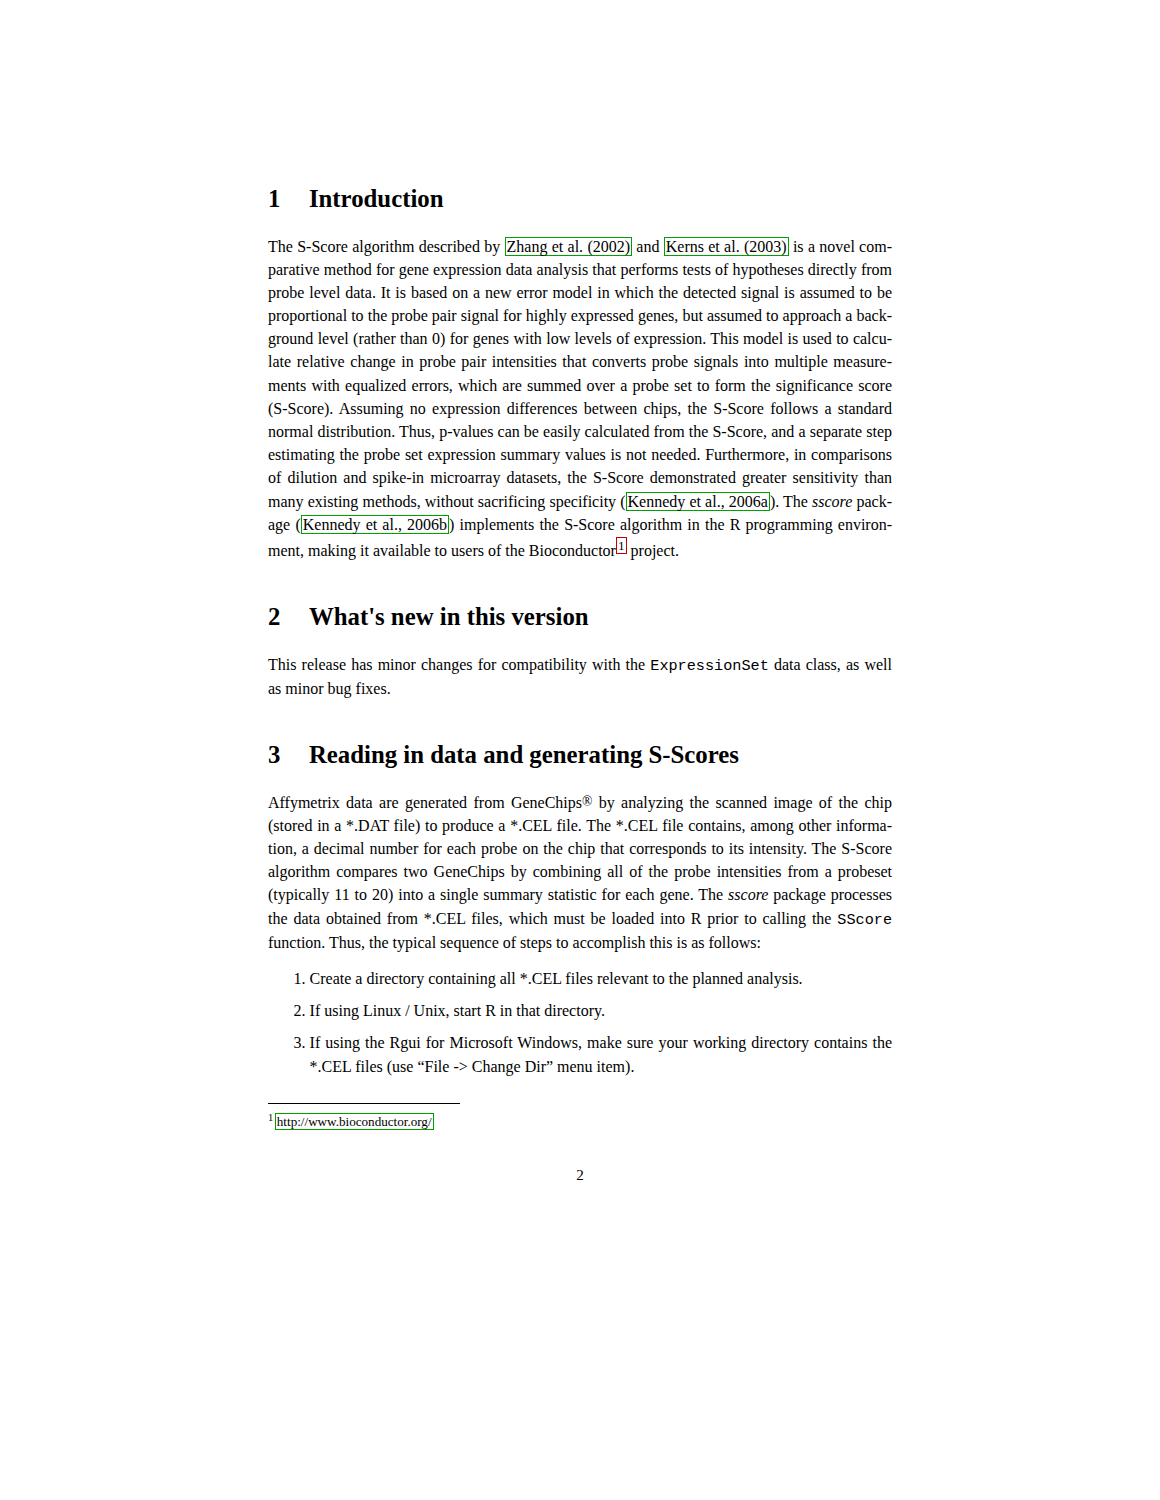1 Introduction
The S-Score algorithm described by Zhang et al. (2002) and Kerns et al. (2003) is a novel comparative method for gene expression data analysis that performs tests of hypotheses directly from probe level data. It is based on a new error model in which the detected signal is assumed to be proportional to the probe pair signal for highly expressed genes, but assumed to approach a background level (rather than 0) for genes with low levels of expression. This model is used to calculate relative change in probe pair intensities that converts probe signals into multiple measurements with equalized errors, which are summed over a probe set to form the significance score (S-Score). Assuming no expression differences between chips, the S-Score follows a standard normal distribution. Thus, p-values can be easily calculated from the S-Score, and a separate step estimating the probe set expression summary values is not needed. Furthermore, in comparisons of dilution and spike-in microarray datasets, the S-Score demonstrated greater sensitivity than many existing methods, without sacrificing specificity (Kennedy et al., 2006a). The sscore package (Kennedy et al., 2006b) implements the S-Score algorithm in the R programming environment, making it available to users of the Bioconductor1 project.
2 What's new in this version
This release has minor changes for compatibility with the ExpressionSet data class, as well as minor bug fixes.
3 Reading in data and generating S-Scores
Affymetrix data are generated from GeneChips® by analyzing the scanned image of the chip (stored in a *.DAT file) to produce a *.CEL file. The *.CEL file contains, among other information, a decimal number for each probe on the chip that corresponds to its intensity. The S-Score algorithm compares two GeneChips by combining all of the probe intensities from a probeset (typically 11 to 20) into a single summary statistic for each gene. The sscore package processes the data obtained from *.CEL files, which must be loaded into R prior to calling the SScore function. Thus, the typical sequence of steps to accomplish this is as follows:
Create a directory containing all *.CEL files relevant to the planned analysis.
If using Linux / Unix, start R in that directory.
If using the Rgui for Microsoft Windows, make sure your working directory contains the *.CEL files (use “File -> Change Dir” menu item).
1http://www.bioconductor.org/
2